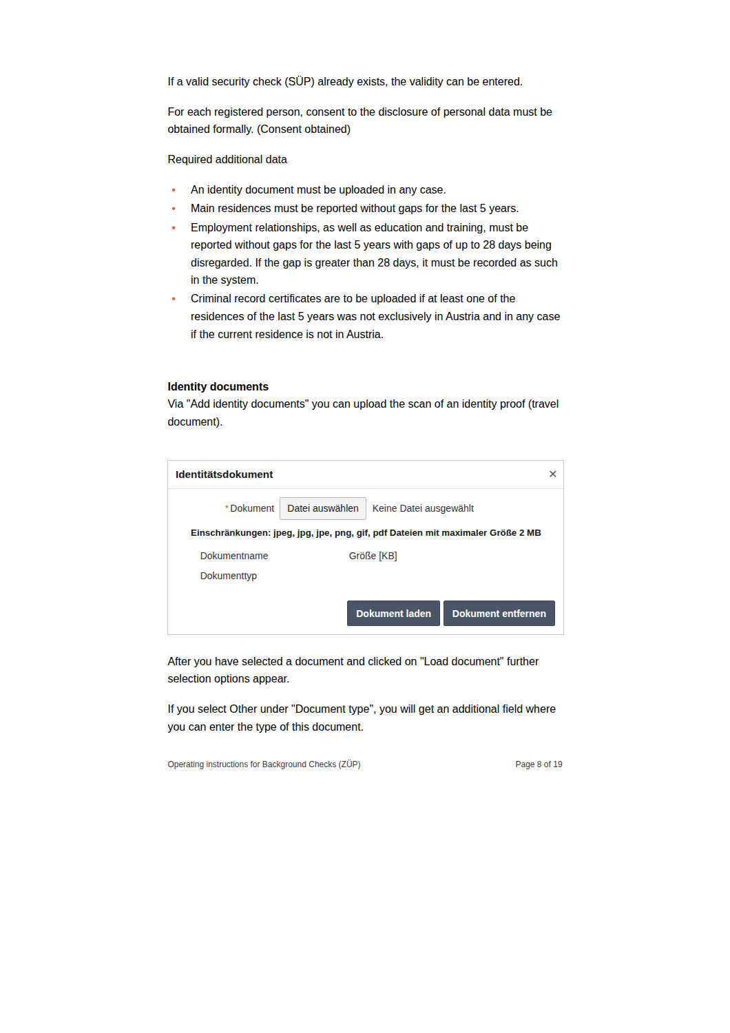If a valid security check (SÜP) already exists, the validity can be entered.
For each registered person, consent to the disclosure of personal data must be obtained formally. (Consent obtained)
Required additional data
An identity document must be uploaded in any case.
Main residences must be reported without gaps for the last 5 years.
Employment relationships, as well as education and training, must be reported without gaps for the last 5 years with gaps of up to 28 days being disregarded. If the gap is greater than 28 days, it must be recorded as such in the system.
Criminal record certificates are to be uploaded if at least one of the residences of the last 5 years was not exclusively in Austria and in any case if the current residence is not in Austria.
Identity documents
Via "Add identity documents" you can upload the scan of an identity proof (travel document).
Identitätsdokument ✕
*Dokument
Datei auswählen Keine Datei ausgewählt
Einschränkungen: jpeg, jpg, jpe, png, gif, pdf Dateien mit maximaler Größe 2 MB
Dokumentname
Größe [KB]
Dokumenttyp
Dokument laden Dokument entfernen
After you have selected a document and clicked on "Load document" further selection options appear.
If you select Other under "Document type", you will get an additional field where you can enter the type of this document.
Operating instructions for Background Checks (ZÜP) Page 8 of 19